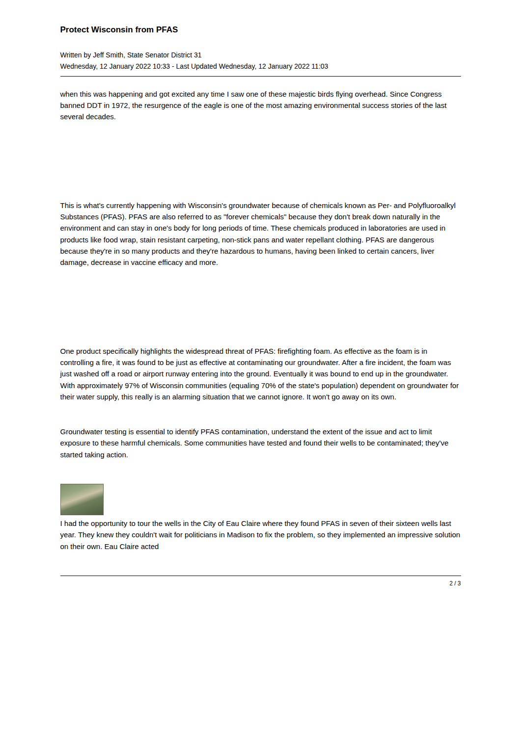Protect Wisconsin from PFAS
Written by Jeff Smith, State Senator District 31
Wednesday, 12 January 2022 10:33 - Last Updated Wednesday, 12 January 2022 11:03
when this was happening and got excited any time I saw one of these majestic birds flying overhead. Since Congress banned DDT in 1972, the resurgence of the eagle is one of the most amazing environmental success stories of the last several decades.
This is what's currently happening with Wisconsin's groundwater because of chemicals known as Per- and Polyfluoroalkyl Substances (PFAS). PFAS are also referred to as "forever chemicals" because they don't break down naturally in the environment and can stay in one's body for long periods of time. These chemicals produced in laboratories are used in products like food wrap, stain resistant carpeting, non-stick pans and water repellant clothing. PFAS are dangerous because they're in so many products and they're hazardous to humans, having been linked to certain cancers, liver damage, decrease in vaccine efficacy and more.
One product specifically highlights the widespread threat of PFAS: firefighting foam. As effective as the foam is in controlling a fire, it was found to be just as effective at contaminating our groundwater. After a fire incident, the foam was just washed off a road or airport runway entering into the ground. Eventually it was bound to end up in the groundwater. With approximately 97% of Wisconsin communities (equaling 70% of the state's population) dependent on groundwater for their water supply, this really is an alarming situation that we cannot ignore. It won't go away on its own.
Groundwater testing is essential to identify PFAS contamination, understand the extent of the issue and act to limit exposure to these harmful chemicals. Some communities have tested and found their wells to be contaminated; they've started taking action.
I had the opportunity to tour the wells in the City of Eau Claire where they found PFAS in seven of their sixteen wells last year. They knew they couldn't wait for politicians in Madison to fix the problem, so they implemented an impressive solution on their own. Eau Claire acted
2 / 3